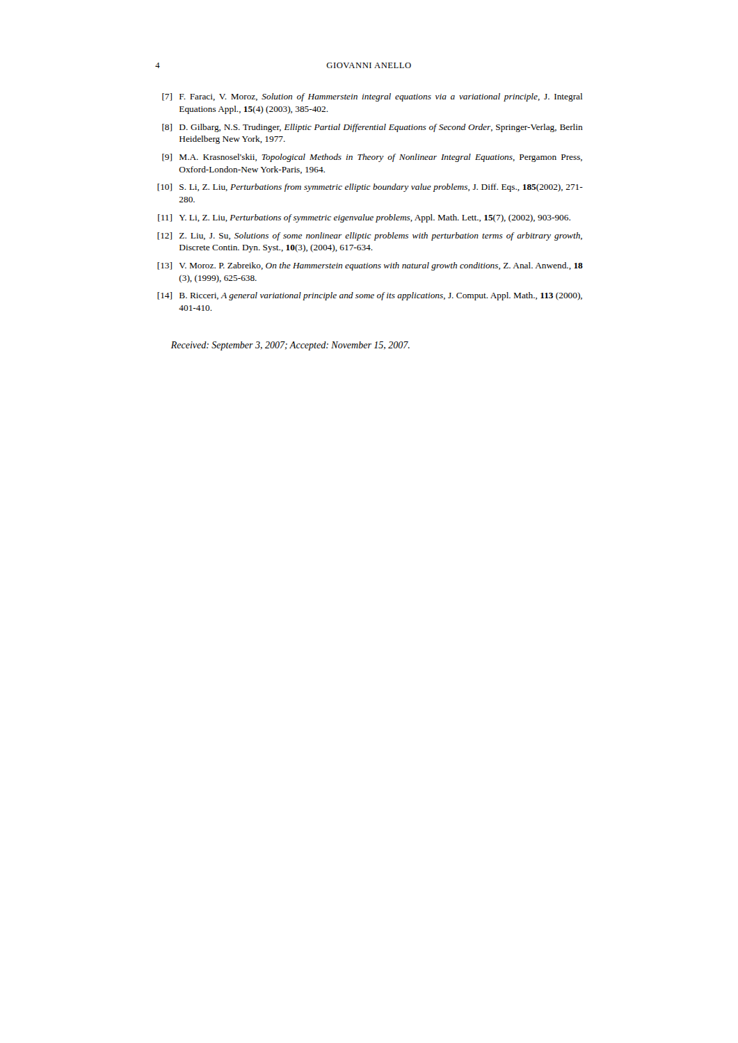4 GIOVANNI ANELLO
[7] F. Faraci, V. Moroz, Solution of Hammerstein integral equations via a variational principle, J. Integral Equations Appl., 15(4) (2003), 385-402.
[8] D. Gilbarg, N.S. Trudinger, Elliptic Partial Differential Equations of Second Order, Springer-Verlag, Berlin Heidelberg New York, 1977.
[9] M.A. Krasnosel'skii, Topological Methods in Theory of Nonlinear Integral Equations, Pergamon Press, Oxford-London-New York-Paris, 1964.
[10] S. Li, Z. Liu, Perturbations from symmetric elliptic boundary value problems, J. Diff. Eqs., 185(2002), 271-280.
[11] Y. Li, Z. Liu, Perturbations of symmetric eigenvalue problems, Appl. Math. Lett., 15(7), (2002), 903-906.
[12] Z. Liu, J. Su, Solutions of some nonlinear elliptic problems with perturbation terms of arbitrary growth, Discrete Contin. Dyn. Syst., 10(3), (2004), 617-634.
[13] V. Moroz. P. Zabreiko, On the Hammerstein equations with natural growth conditions, Z. Anal. Anwend., 18 (3), (1999), 625-638.
[14] B. Ricceri, A general variational principle and some of its applications, J. Comput. Appl. Math., 113 (2000), 401-410.
Received: September 3, 2007; Accepted: November 15, 2007.